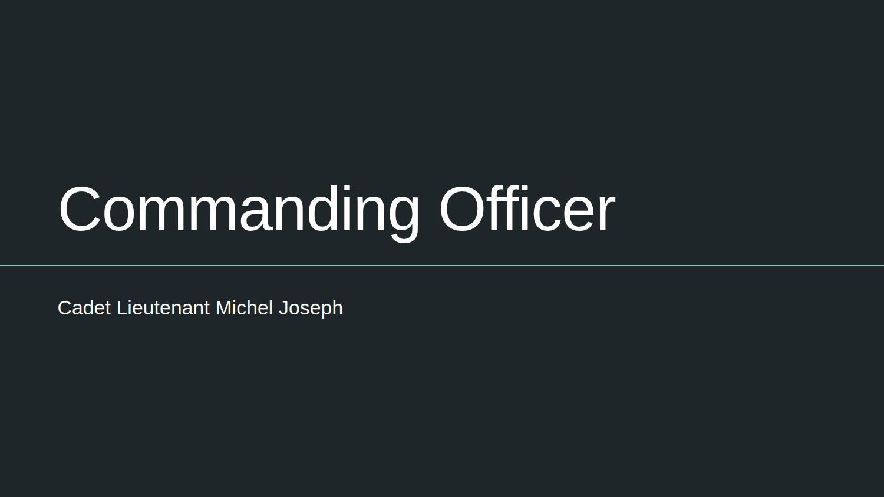Commanding Officer
Cadet Lieutenant Michel Joseph